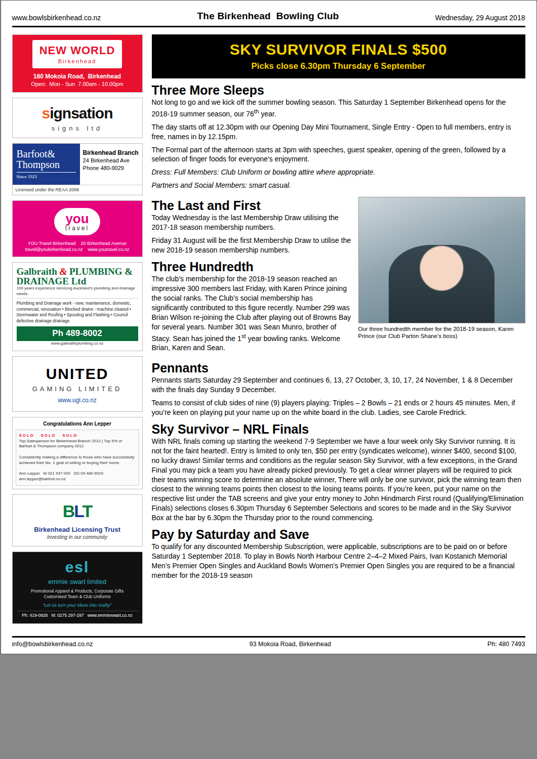www.bowlsbirkenhead.co.nz
The Birkenhead Bowling Club
Wednesday, 29 August 2018
NEW WORLDBirkenhead
180 Mokoia Road, Birkenhead
Open: Mon - Sun 7.00am - 10.00pm
signsation
signs ltd
Barfoot&
Thompson
Since 1923
Birkenhead Branch 24 Birkenhead Ave
Phone 480-9029
Licensed under the REAA 2008
youtravel
YOU Travel Birkenhead 20 Birkenhead Avenue
travel@youbirkenhead.co.nz www.youtravel.co.nz
Galbraith & PLUMBING & DRAINAGE Ltd
100 years experience servicing Auckland’s plumbing and drainage needs.
Plumbing and Drainage work - new, maintenance, domestic, commercial, renovation • Blocked drains - machine cleared • Stormwater and Roofing • Spouting and Flashing • Council defective drainage drainage
Ph 489-8002
www.galbraithplumbing.co.nz
UNITED
GAMING LIMITED
www.ugl.co.nz
Congratulations Ann Lepper
SOLD SOLD SOLD
Top Salesperson for Birkenhead Branch 2012 | Top 5% of Barfoot & Thompson company 2012
Consistently making a difference to those who have successfully achieved their No. 1 goal of selling or buying their home.
Ann Lepper M 021 937 000 DD 09 480 9029 ann.lepper@barfoot.co.nz
BLT
Birkenhead Licensing Trust
Investing in our community
esl
emmie swart limited
Promotional Apparel & Products, Corporate Gifts
Customised Team & Club Uniforms
“Let us turn your ideas into reality”
Ph: 419-0926 M: 0275 297-297 www.emmieswart.co.nz
SKY SURVIVOR FINALS $500
Picks close 6.30pm Thursday 6 September
Three More Sleeps
Not long to go and we kick off the summer bowling season. This Saturday 1 September Birkenhead opens for the 2018-19 summer season, our 76th year.
The day starts off at 12.30pm with our Opening Day Mini Tournament, Single Entry - Open to full members, entry is free, names in by 12.15pm.
The Formal part of the afternoon starts at 3pm with speeches, guest speaker, opening of the green, followed by a selection of finger foods for everyone's enjoyment.
Dress: Full Members: Club Uniform or bowling attire where appropriate.
Partners and Social Members: smart casual.
The Last and First
Today Wednesday is the last Membership Draw utilising the 2017-18 season membership numbers.
Friday 31 August will be the first Membership Draw to utilise the new 2018-19 season membership numbers.
Three Hundredth
The club’s membership for the 2018-19 season reached an impressive 300 members last Friday, with Karen Prince joining the social ranks. The Club’s social membership has significantly contributed to this figure recently. Number 299 was Brian Wilson re-joining the Club after playing out of Browns Bay for several years. Number 301 was Sean Munro, brother of Stacy. Sean has joined the 1st year bowling ranks. Welcome Brian, Karen and Sean.
Our three hundredth member for the 2018-19 season, Karen Prince (our Club Parton Shane’s boss)
Pennants
Pennants starts Saturday 29 September and continues 6, 13, 27 October, 3, 10, 17, 24 November, 1 & 8 December with the finals day Sunday 9 December.
Teams to consist of club sides of nine (9) players playing: Triples – 2 Bowls – 21 ends or 2 hours 45 minutes. Men, if you’re keen on playing put your name up on the white board in the club. Ladies, see Carole Fredrick.
Sky Survivor – NRL Finals
With NRL finals coming up starting the weekend 7-9 September we have a four week only Sky Survivor running. It is not for the faint hearted!. Entry is limited to only ten, $50 per entry (syndicates welcome), winner $400, second $100, no lucky draws! Similar terms and conditions as the regular season Sky Survivor, with a few exceptions, in the Grand Final you may pick a team you have already picked previously. To get a clear winner players will be required to pick their teams winning score to determine an absolute winner, There will only be one survivor, pick the winning team then closest to the winning teams points then closest to the losing teams points. If you’re keen, put your name on the respective list under the TAB screens and give your entry money to John Hindmarch First round (Qualifying/Elimination Finals) selections closes 6.30pm Thursday 6 September Selections and scores to be made and in the Sky Survivor Box at the bar by 6.30pm the Thursday prior to the round commencing.
Pay by Saturday and Save
To qualify for any discounted Membership Subscription, were applicable, subscriptions are to be paid on or before Saturday 1 September 2018. To play in Bowls North Harbour Centre 2–4–2 Mixed Pairs, Ivan Kostanich Memorial Men’s Premier Open Singles and Auckland Bowls Women's Premier Open Singles you are required to be a financial member for the 2018-19 season
info@bowlsbirkenhead.co.nz
93 Mokoia Road, Birkenhead
Ph: 480 7493